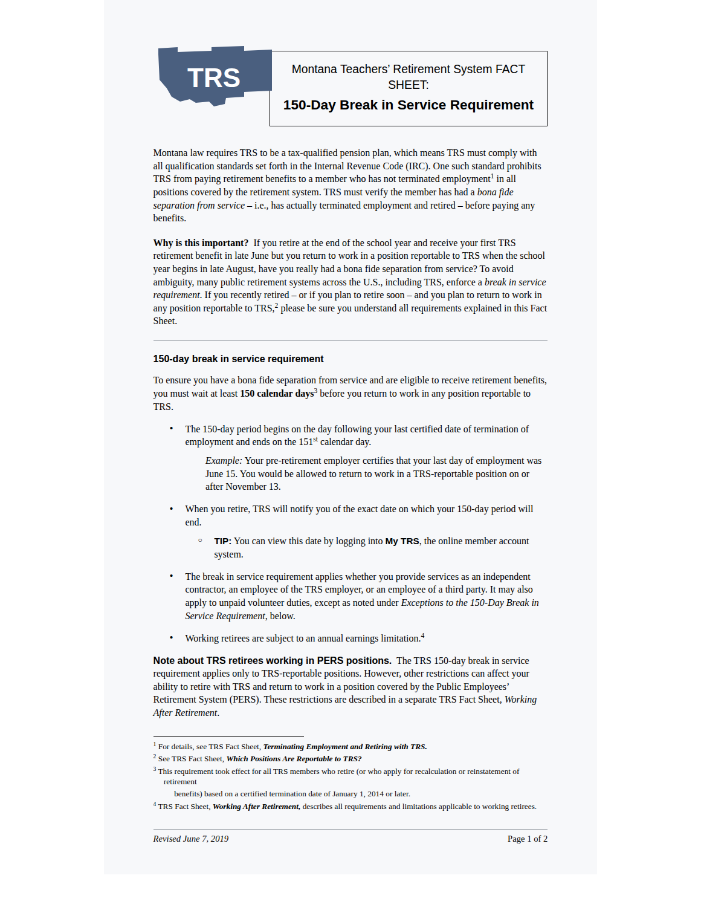TRS
Montana Teachers’ Retirement System FACT SHEET:
150-Day Break in Service Requirement
Montana law requires TRS to be a tax-qualified pension plan, which means TRS must comply with all qualification standards set forth in the Internal Revenue Code (IRC). One such standard prohibits TRS from paying retirement benefits to a member who has not terminated employment1 in all positions covered by the retirement system. TRS must verify the member has had a bona fide separation from service – i.e., has actually terminated employment and retired – before paying any benefits.
Why is this important? If you retire at the end of the school year and receive your first TRS retirement benefit in late June but you return to work in a position reportable to TRS when the school year begins in late August, have you really had a bona fide separation from service? To avoid ambiguity, many public retirement systems across the U.S., including TRS, enforce a break in service requirement. If you recently retired – or if you plan to retire soon – and you plan to return to work in any position reportable to TRS,2 please be sure you understand all requirements explained in this Fact Sheet.
150-day break in service requirement
To ensure you have a bona fide separation from service and are eligible to receive retirement benefits, you must wait at least 150 calendar days3 before you return to work in any position reportable to TRS.
The 150-day period begins on the day following your last certified date of termination of employment and ends on the 151st calendar day.
Example: Your pre-retirement employer certifies that your last day of employment was June 15. You would be allowed to return to work in a TRS-reportable position on or after November 13.
When you retire, TRS will notify you of the exact date on which your 150-day period will end.
TIP: You can view this date by logging into My TRS, the online member account system.
The break in service requirement applies whether you provide services as an independent contractor, an employee of the TRS employer, or an employee of a third party. It may also apply to unpaid volunteer duties, except as noted under Exceptions to the 150-Day Break in Service Requirement, below.
Working retirees are subject to an annual earnings limitation.4
Note about TRS retirees working in PERS positions. The TRS 150-day break in service requirement applies only to TRS-reportable positions. However, other restrictions can affect your ability to retire with TRS and return to work in a position covered by the Public Employees’ Retirement System (PERS). These restrictions are described in a separate TRS Fact Sheet, Working After Retirement.
1 For details, see TRS Fact Sheet, Terminating Employment and Retiring with TRS.
2 See TRS Fact Sheet, Which Positions Are Reportable to TRS?
3 This requirement took effect for all TRS members who retire (or who apply for recalculation or reinstatement of retirement
benefits) based on a certified termination date of January 1, 2014 or later.
4 TRS Fact Sheet, Working After Retirement, describes all requirements and limitations applicable to working retirees.
Revised June 7, 2019
Page 1 of 2